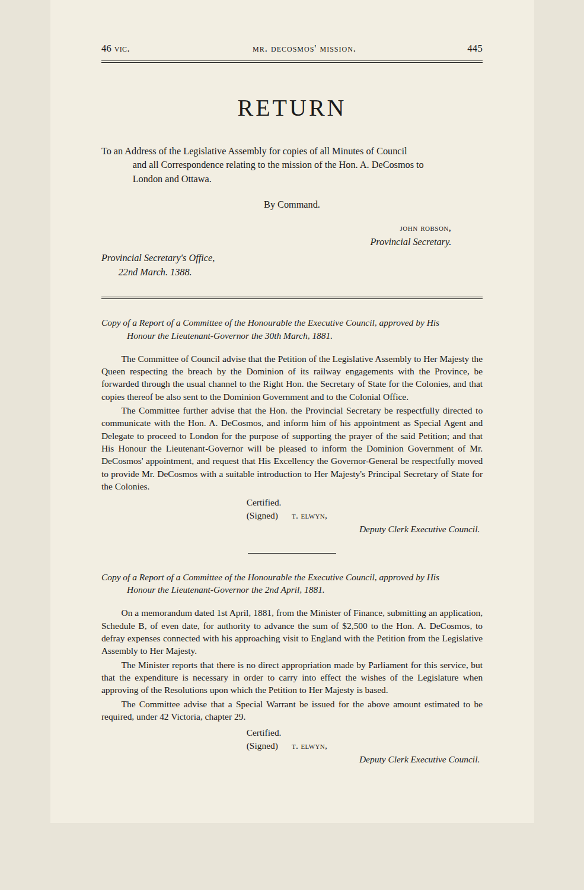46 Vic.
Mr. DeCosmos' Mission.
445
RETURN
To an Address of the Legislative Assembly for copies of all Minutes of Council and all Correspondence relating to the mission of the Hon. A. DeCosmos to London and Ottawa.
By Command.
John Robson,
Provincial Secretary.
Provincial Secretary's Office, 22nd March. 1388.
Copy of a Report of a Committee of the Honourable the Executive Council, approved by His Honour the Lieutenant-Governor the 30th March, 1881.
The Committee of Council advise that the Petition of the Legislative Assembly to Her Majesty the Queen respecting the breach by the Dominion of its railway engagements with the Province, be forwarded through the usual channel to the Right Hon. the Secretary of State for the Colonies, and that copies thereof be also sent to the Dominion Government and to the Colonial Office.
The Committee further advise that the Hon. the Provincial Secretary be respectfully directed to communicate with the Hon. A. DeCosmos, and inform him of his appointment as Special Agent and Delegate to proceed to London for the purpose of supporting the prayer of the said Petition; and that His Honour the Lieutenant-Governor will be pleased to inform the Dominion Government of Mr. DeCosmos' appointment, and request that His Excellency the Governor-General be respectfully moved to provide Mr. DeCosmos with a suitable introduction to Her Majesty's Principal Secretary of State for the Colonies.
Certified. (Signed) T. Elwyn, Deputy Clerk Executive Council.
Copy of a Report of a Committee of the Honourable the Executive Council, approved by His Honour the Lieutenant-Governor the 2nd April, 1881.
On a memorandum dated 1st April, 1881, from the Minister of Finance, submitting an application, Schedule B, of even date, for authority to advance the sum of $2,500 to the Hon. A. DeCosmos, to defray expenses connected with his approaching visit to England with the Petition from the Legislative Assembly to Her Majesty.
The Minister reports that there is no direct appropriation made by Parliament for this service, but that the expenditure is necessary in order to carry into effect the wishes of the Legislature when approving of the Resolutions upon which the Petition to Her Majesty is based.
The Committee advise that a Special Warrant be issued for the above amount estimated to be required, under 42 Victoria, chapter 29.
Certified. (Signed) T. Elwyn, Deputy Clerk Executive Council.